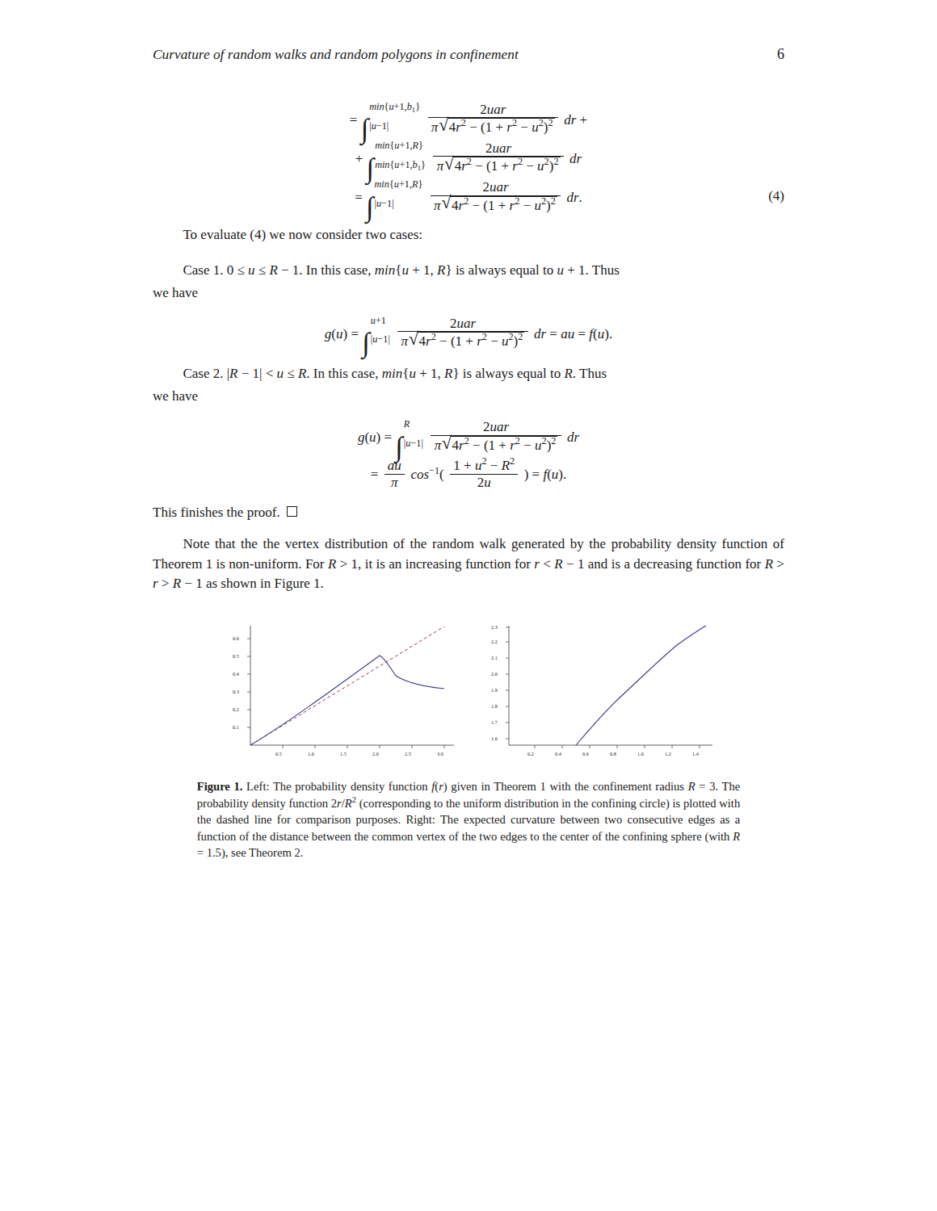Curvature of random walks and random polygons in confinement 6
= ∫min{u+1,b1}|u−1| 2uar π 4r2 − (1 + r2 − u2)2 dr +
+ ∫min{u+1,R}min{u+1,b1} 2uar π 4r2 − (1 + r2 − u2)2 dr
= ∫min{u+1,R}|u−1| 2uar π 4r2 − (1 + r2 − u2)2 dr. (4)
To evaluate (4) we now consider two cases:
Case 1. 0 ≤ u ≤ R − 1. In this case, min{u + 1, R} is always equal to u + 1. Thus
we have
g(u) = ∫u+1|u−1| 2uar π 4r2 − (1 + r2 − u2)2 dr = au = f(u).
Case 2. |R − 1| < u ≤ R. In this case, min{u + 1, R} is always equal to R. Thus
we have
g(u) = ∫R|u−1| 2uar π 4r2 − (1 + r2 − u2)2 dr
= au π cos−1( 1 + u2 − R2 2u ) = f(u).
This finishes the proof.
Note that the the vertex distribution of the random walk generated by the probability density function of Theorem 1 is non-uniform. For R > 1, it is an increasing function for r < R − 1 and is a decreasing function for R > r > R − 1 as shown in Figure 1.
0.1 0.2 0.3 0.4 0.5 0.6 0.5 1.0 1.5 2.0 2.5 3.0 1.6 1.7 1.8 1.9 2.0 2.1 2.2 2.3 0.2 0.4 0.6 0.8 1.0 1.2 1.4
Figure 1. Left: The probability density function f(r) given in Theorem 1 with the confinement radius R = 3. The probability density function 2r/R2 (corresponding to the uniform distribution in the confining circle) is plotted with the dashed line for comparison purposes. Right: The expected curvature between two consecutive edges as a function of the distance between the common vertex of the two edges to the center of the confining sphere (with R = 1.5), see Theorem 2.